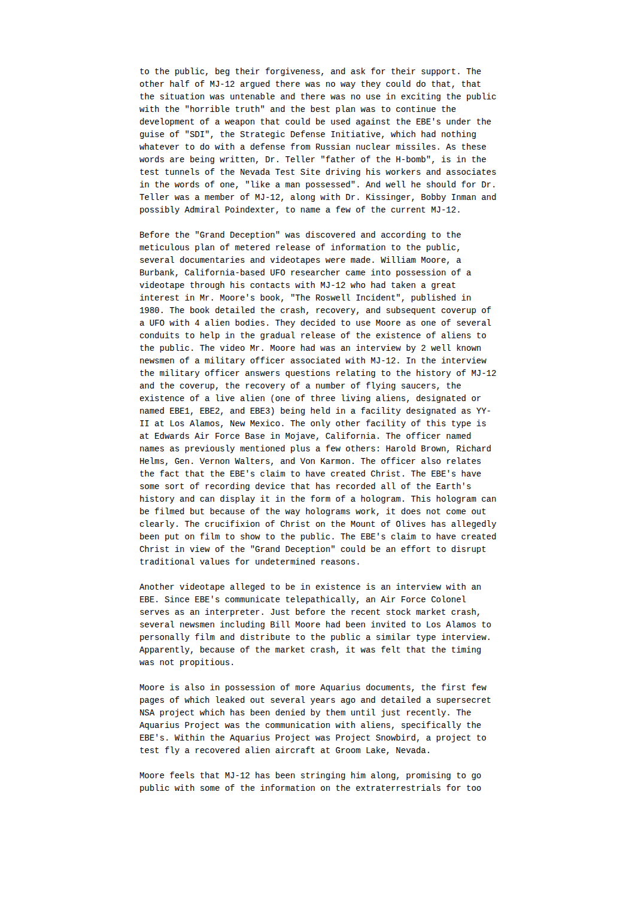to the public, beg their forgiveness, and ask for their support. The other half of MJ-12 argued there was no way they could do that, that the situation was untenable and there was no use in exciting the public with the "horrible truth" and the best plan was to continue the development of a weapon that could be used against the EBE's under the guise of "SDI", the Strategic Defense Initiative, which had nothing whatever to do with a defense from Russian nuclear missiles. As these words are being written, Dr. Teller "father of the H-bomb", is in the test tunnels of the Nevada Test Site driving his workers and associates in the words of one, "like a man possessed". And well he should for Dr. Teller was a member of MJ-12, along with Dr. Kissinger, Bobby Inman and possibly Admiral Poindexter, to name a few of the current MJ-12.
Before the "Grand Deception" was discovered and according to the meticulous plan of metered release of information to the public, several documentaries and videotapes were made. William Moore, a Burbank, California-based UFO researcher came into possession of a videotape through his contacts with MJ-12 who had taken a great interest in Mr. Moore's book, "The Roswell Incident", published in 1980. The book detailed the crash, recovery, and subsequent coverup of a UFO with 4 alien bodies. They decided to use Moore as one of several conduits to help in the gradual release of the existence of aliens to the public. The video Mr. Moore had was an interview by 2 well known newsmen of a military officer associated with MJ-12. In the interview the military officer answers questions relating to the history of MJ-12 and the coverup, the recovery of a number of flying saucers, the existence of a live alien (one of three living aliens, designated or named EBE1, EBE2, and EBE3) being held in a facility designated as YY-II at Los Alamos, New Mexico. The only other facility of this type is at Edwards Air Force Base in Mojave, California. The officer named names as previously mentioned plus a few others: Harold Brown, Richard Helms, Gen. Vernon Walters, and Von Karmon. The officer also relates the fact that the EBE's claim to have created Christ. The EBE's have some sort of recording device that has recorded all of the Earth's history and can display it in the form of a hologram. This hologram can be filmed but because of the way holograms work, it does not come out clearly. The crucifixion of Christ on the Mount of Olives has allegedly been put on film to show to the public. The EBE's claim to have created Christ in view of the "Grand Deception" could be an effort to disrupt traditional values for undetermined reasons.
Another videotape alleged to be in existence is an interview with an EBE. Since EBE's communicate telepathically, an Air Force Colonel serves as an interpreter. Just before the recent stock market crash, several newsmen including Bill Moore had been invited to Los Alamos to personally film and distribute to the public a similar type interview. Apparently, because of the market crash, it was felt that the timing was not propitious.
Moore is also in possession of more Aquarius documents, the first few pages of which leaked out several years ago and detailed a supersecret NSA project which has been denied by them until just recently. The Aquarius Project was the communication with aliens, specifically the EBE's. Within the Aquarius Project was Project Snowbird, a project to test fly a recovered alien aircraft at Groom Lake, Nevada.
Moore feels that MJ-12 has been stringing him along, promising to go public with some of the information on the extraterrestrials for too